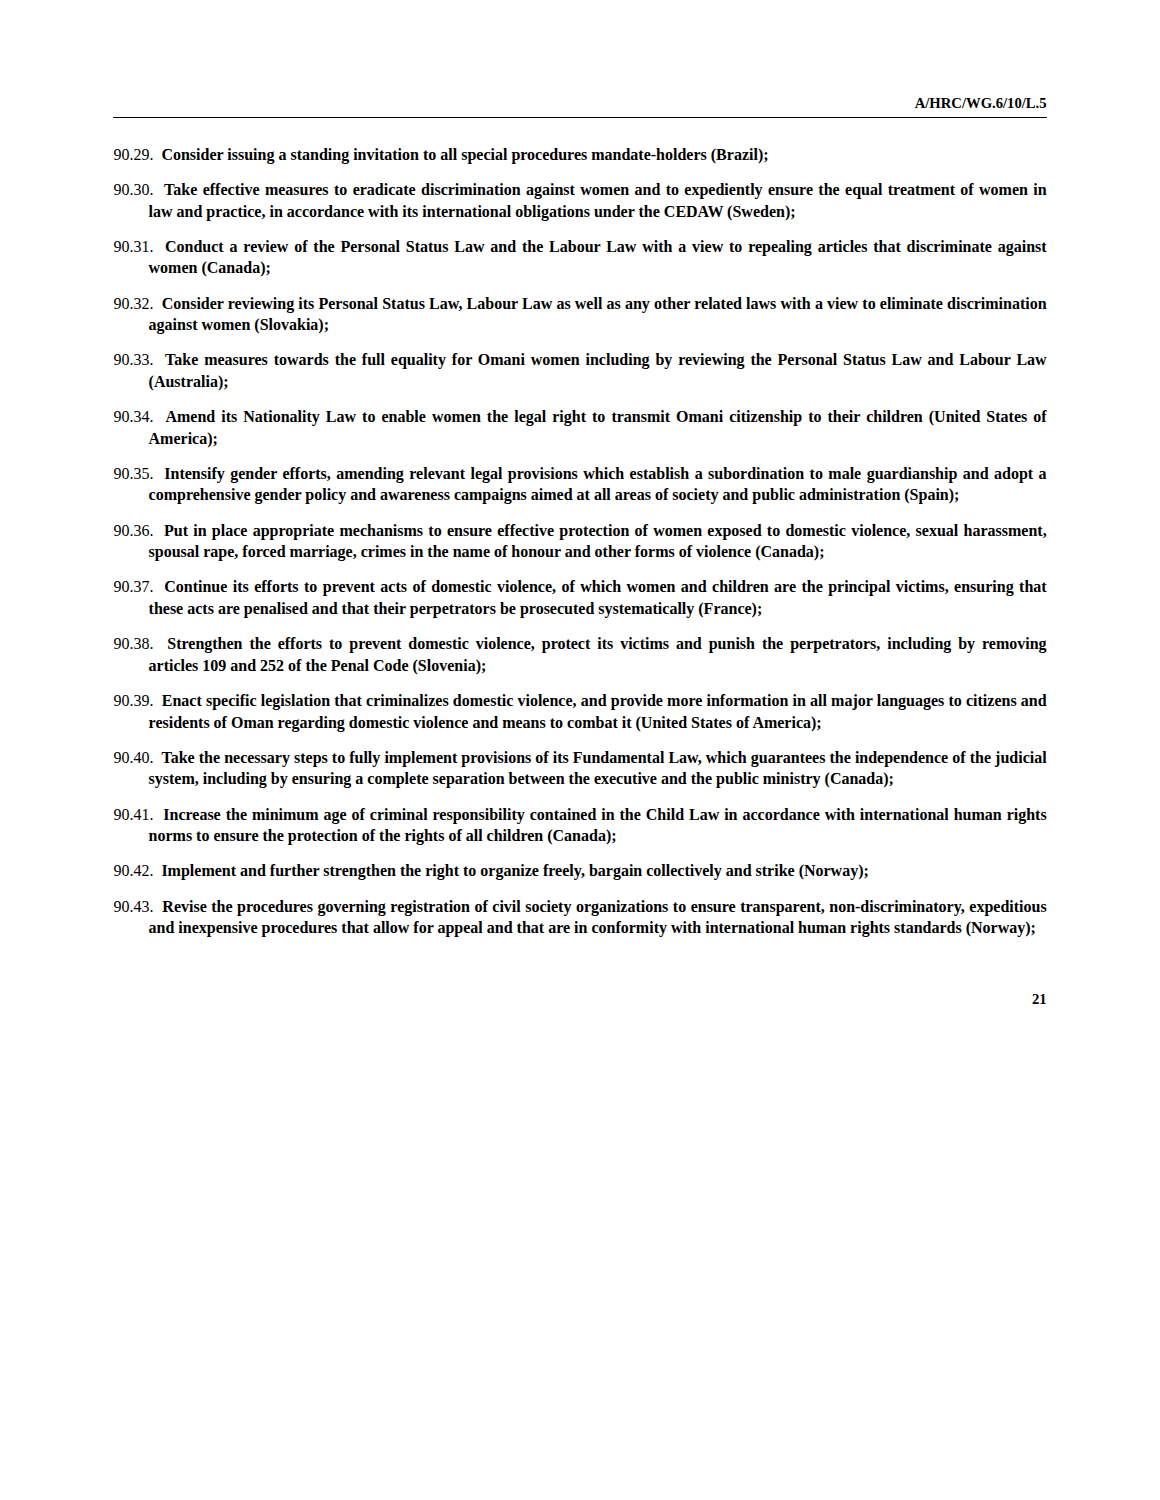A/HRC/WG.6/10/L.5
90.29. Consider issuing a standing invitation to all special procedures mandate-holders (Brazil);
90.30. Take effective measures to eradicate discrimination against women and to expediently ensure the equal treatment of women in law and practice, in accordance with its international obligations under the CEDAW (Sweden);
90.31. Conduct a review of the Personal Status Law and the Labour Law with a view to repealing articles that discriminate against women (Canada);
90.32. Consider reviewing its Personal Status Law, Labour Law as well as any other related laws with a view to eliminate discrimination against women (Slovakia);
90.33. Take measures towards the full equality for Omani women including by reviewing the Personal Status Law and Labour Law (Australia);
90.34. Amend its Nationality Law to enable women the legal right to transmit Omani citizenship to their children (United States of America);
90.35. Intensify gender efforts, amending relevant legal provisions which establish a subordination to male guardianship and adopt a comprehensive gender policy and awareness campaigns aimed at all areas of society and public administration (Spain);
90.36. Put in place appropriate mechanisms to ensure effective protection of women exposed to domestic violence, sexual harassment, spousal rape, forced marriage, crimes in the name of honour and other forms of violence (Canada);
90.37. Continue its efforts to prevent acts of domestic violence, of which women and children are the principal victims, ensuring that these acts are penalised and that their perpetrators be prosecuted systematically (France);
90.38. Strengthen the efforts to prevent domestic violence, protect its victims and punish the perpetrators, including by removing articles 109 and 252 of the Penal Code (Slovenia);
90.39. Enact specific legislation that criminalizes domestic violence, and provide more information in all major languages to citizens and residents of Oman regarding domestic violence and means to combat it (United States of America);
90.40. Take the necessary steps to fully implement provisions of its Fundamental Law, which guarantees the independence of the judicial system, including by ensuring a complete separation between the executive and the public ministry (Canada);
90.41. Increase the minimum age of criminal responsibility contained in the Child Law in accordance with international human rights norms to ensure the protection of the rights of all children (Canada);
90.42. Implement and further strengthen the right to organize freely, bargain collectively and strike (Norway);
90.43. Revise the procedures governing registration of civil society organizations to ensure transparent, non-discriminatory, expeditious and inexpensive procedures that allow for appeal and that are in conformity with international human rights standards (Norway);
21